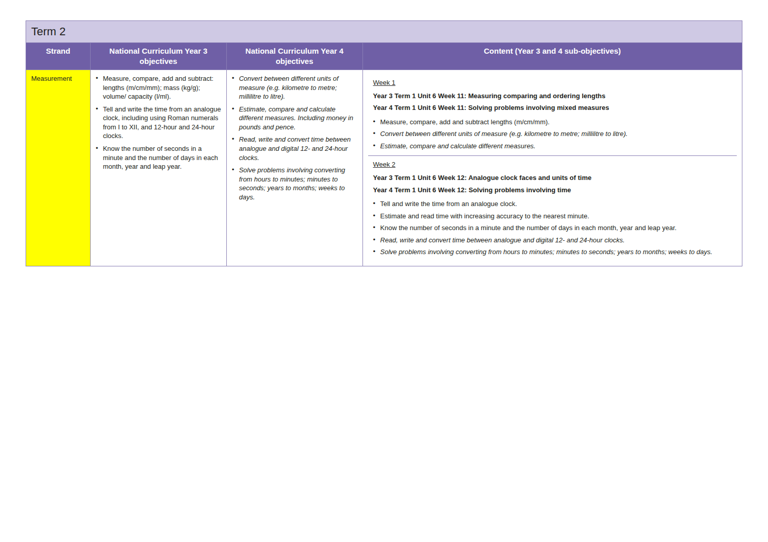| Term 2 |
| Strand | National Curriculum Year 3 objectives | National Curriculum Year 4 objectives | Content (Year 3 and 4 sub-objectives) |
| Measurement | Measure, compare, add and subtract: lengths (m/cm/mm); mass (kg/g); volume/ capacity (l/ml). Tell and write the time from an analogue clock, including using Roman numerals from I to XII, and 12-hour and 24-hour clocks. Know the number of seconds in a minute and the number of days in each month, year and leap year. | Convert between different units of measure (e.g. kilometre to metre; millilitre to litre). Estimate, compare and calculate different measures. Including money in pounds and pence. Read, write and convert time between analogue and digital 12- and 24-hour clocks. Solve problems involving converting from hours to minutes; minutes to seconds; years to months; weeks to days. | Week 1 Year 3 Term 1 Unit 6 Week 11: Measuring comparing and ordering lengths Year 4 Term 1 Unit 6 Week 11: Solving problems involving mixed measures Measure, compare, add and subtract lengths (m/cm/mm). Convert between different units of measure (e.g. kilometre to metre; millilitre to litre). Estimate, compare and calculate different measures. Week 2 Year 3 Term 1 Unit 6 Week 12: Analogue clock faces and units of time Year 4 Term 1 Unit 6 Week 12: Solving problems involving time Tell and write the time from an analogue clock. Estimate and read time with increasing accuracy to the nearest minute. Know the number of seconds in a minute and the number of days in each month, year and leap year. Read, write and convert time between analogue and digital 12- and 24-hour clocks. Solve problems involving converting from hours to minutes; minutes to seconds; years to months; weeks to days. |